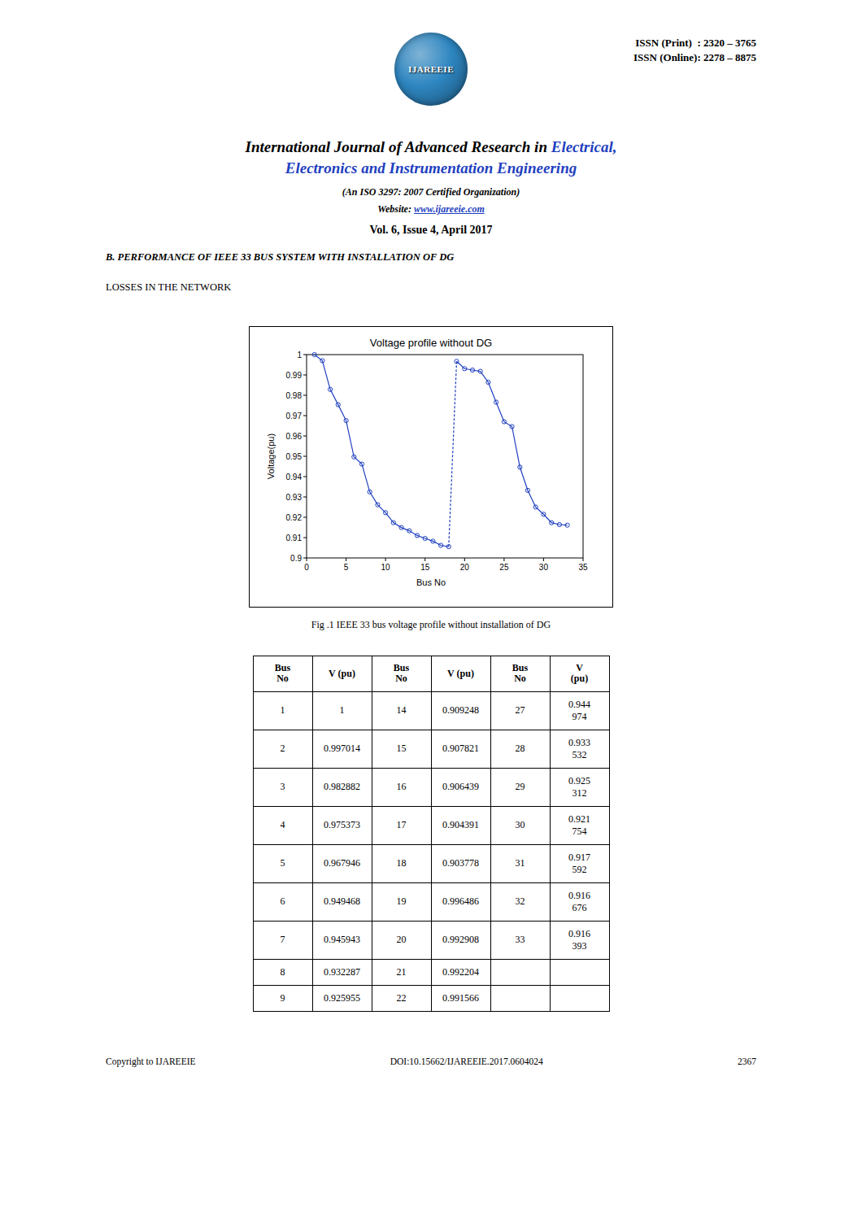ISSN (Print) : 2320 – 3765
ISSN (Online): 2278 – 8875
International Journal of Advanced Research in Electrical,
Electronics and Instrumentation Engineering
(An ISO 3297: 2007 Certified Organization)
Website: www.ijareeie.com
Vol. 6, Issue 4, April 2017
B. PERFORMANCE OF IEEE 33 BUS SYSTEM WITH INSTALLATION OF DG
LOSSES IN THE NETWORK
Voltage profile without DG 1 0.99 0.98 0.97 0.96 0.95 0.94 0.93 0.92 0.91 0.9 0 5 10 15 20 25 30 35 Bus No Voltage(pu)
Fig .1 IEEE 33 bus voltage profile without installation of DG
| Bus No | V (pu) | Bus No | V (pu) | Bus No | V (pu) |
| --- | --- | --- | --- | --- | --- |
| 1 | 1 | 14 | 0.909248 | 27 | 0.944 974 |
| 2 | 0.997014 | 15 | 0.907821 | 28 | 0.933 532 |
| 3 | 0.982882 | 16 | 0.906439 | 29 | 0.925 312 |
| 4 | 0.975373 | 17 | 0.904391 | 30 | 0.921 754 |
| 5 | 0.967946 | 18 | 0.903778 | 31 | 0.917 592 |
| 6 | 0.949468 | 19 | 0.996486 | 32 | 0.916 676 |
| 7 | 0.945943 | 20 | 0.992908 | 33 | 0.916 393 |
| 8 | 0.932287 | 21 | 0.992204 | | |
| 9 | 0.925955 | 22 | 0.991566 | | |
Copyright to IJAREEIE
DOI:10.15662/IJAREEIE.2017.0604024
2367